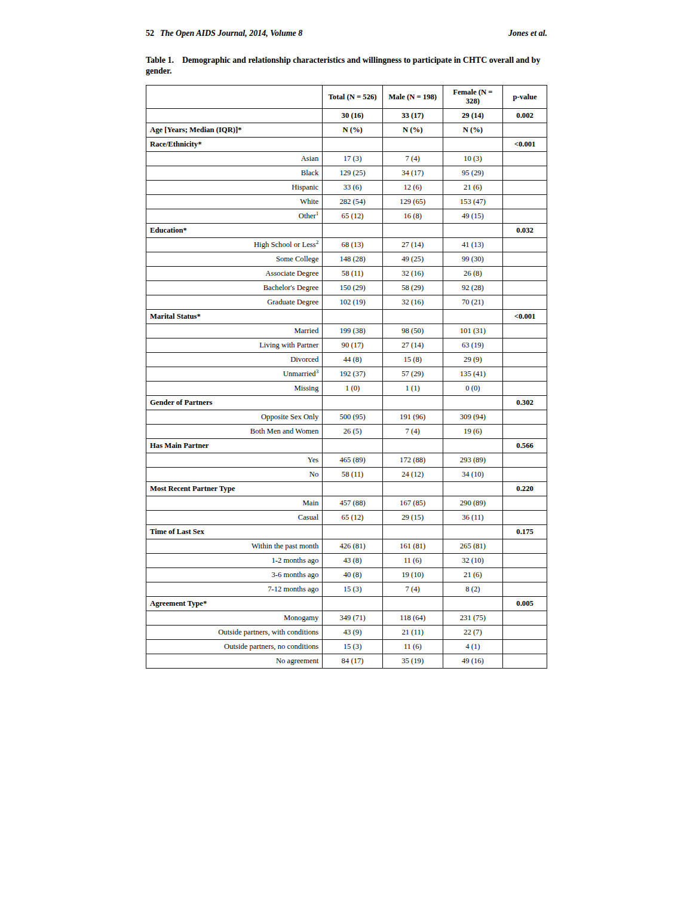52 The Open AIDS Journal, 2014, Volume 8
Jones et al.
Table 1. Demographic and relationship characteristics and willingness to participate in CHTC overall and by gender.
| | Total (N = 526) | Male (N = 198) | Female (N = 328) | p-value |
| | 30 (16) | 33 (17) | 29 (14) | 0.002 |
| Age [Years; Median (IQR)]* | N (%) | N (%) | N (%) | |
| Race/Ethnicity* | | | | <0.001 |
| Asian | 17 (3) | 7 (4) | 10 (3) | |
| Black | 129 (25) | 34 (17) | 95 (29) | |
| Hispanic | 33 (6) | 12 (6) | 21 (6) | |
| White | 282 (54) | 129 (65) | 153 (47) | |
| Other 1 | 65 (12) | 16 (8) | 49 (15) | |
| Education* | | | | 0.032 |
| High School or Less 2 | 68 (13) | 27 (14) | 41 (13) | |
| Some College | 148 (28) | 49 (25) | 99 (30) | |
| Associate Degree | 58 (11) | 32 (16) | 26 (8) | |
| Bachelor's Degree | 150 (29) | 58 (29) | 92 (28) | |
| Graduate Degree | 102 (19) | 32 (16) | 70 (21) | |
| Marital Status* | | | | <0.001 |
| Married | 199 (38) | 98 (50) | 101 (31) | |
| Living with Partner | 90 (17) | 27 (14) | 63 (19) | |
| Divorced | 44 (8) | 15 (8) | 29 (9) | |
| Unmarried 3 | 192 (37) | 57 (29) | 135 (41) | |
| Missing | 1 (0) | 1 (1) | 0 (0) | |
| Gender of Partners | | | | 0.302 |
| Opposite Sex Only | 500 (95) | 191 (96) | 309 (94) | |
| Both Men and Women | 26 (5) | 7 (4) | 19 (6) | |
| Has Main Partner | | | | 0.566 |
| Yes | 465 (89) | 172 (88) | 293 (89) | |
| No | 58 (11) | 24 (12) | 34 (10) | |
| Most Recent Partner Type | | | | 0.220 |
| Main | 457 (88) | 167 (85) | 290 (89) | |
| Casual | 65 (12) | 29 (15) | 36 (11) | |
| Time of Last Sex | | | | 0.175 |
| Within the past month | 426 (81) | 161 (81) | 265 (81) | |
| 1-2 months ago | 43 (8) | 11 (6) | 32 (10) | |
| 3-6 months ago | 40 (8) | 19 (10) | 21 (6) | |
| 7-12 months ago | 15 (3) | 7 (4) | 8 (2) | |
| Agreement Type* | | | | 0.005 |
| Monogamy | 349 (71) | 118 (64) | 231 (75) | |
| Outside partners, with conditions | 43 (9) | 21 (11) | 22 (7) | |
| Outside partners, no conditions | 15 (3) | 11 (6) | 4 (1) | |
| No agreement | 84 (17) | 35 (19) | 49 (16) | |